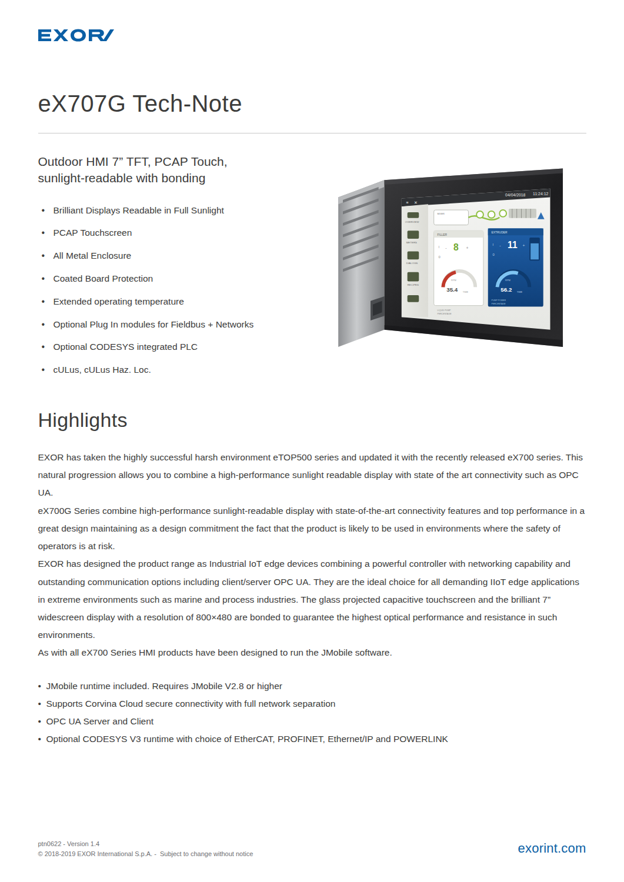eX707G Tech-Note
Outdoor HMI 7” TFT, PCAP Touch,
sunlight-readable with bonding
Brilliant Displays Readable in Full Sunlight
PCAP Touchscreen
All Metal Enclosure
Coated Board Protection
Extended operating temperature
Optional Plug In modules for Fieldbus + Networks
Optional CODESYS integrated PLC
cULus, cULus Haz. Loc.
≡ ✕ 04/04/2018 11:24:12 OVERVIEW METERS DIALOGS RECIPES MIXER FILLER I - 8 + 0 RPM 35.4 TIME EXTRUDER I - 11 + 0 RPM 56.2 TIME PUMP POWER PERCENTAGE LIQUID PUMP PERCENTAGE
Highlights
EXOR has taken the highly successful harsh environment eTOP500 series and updated it with the recently released eX700 series. This natural progression allows you to combine a high-performance sunlight readable display with state of the art connectivity such as OPC UA.
eX700G Series combine high-performance sunlight-readable display with state-of-the-art connectivity features and top performance in a great design maintaining as a design commitment the fact that the product is likely to be used in environments where the safety of operators is at risk.
EXOR has designed the product range as Industrial IoT edge devices combining a powerful controller with networking capability and outstanding communication options including client/server OPC UA. They are the ideal choice for all demanding IIoT edge applications in extreme environments such as marine and process industries. The glass projected capacitive touchscreen and the brilliant 7” widescreen display with a resolution of 800×480 are bonded to guarantee the highest optical performance and resistance in such environments.
As with all eX700 Series HMI products have been designed to run the JMobile software.
JMobile runtime included. Requires JMobile V2.8 or higher
Supports Corvina Cloud secure connectivity with full network separation
OPC UA Server and Client
Optional CODESYS V3 runtime with choice of EtherCAT, PROFINET, Ethernet/IP and POWERLINK
ptn0622 - Version 1.4
© 2018-2019 EXOR International S.p.A. - Subject to change without notice
exorint.com